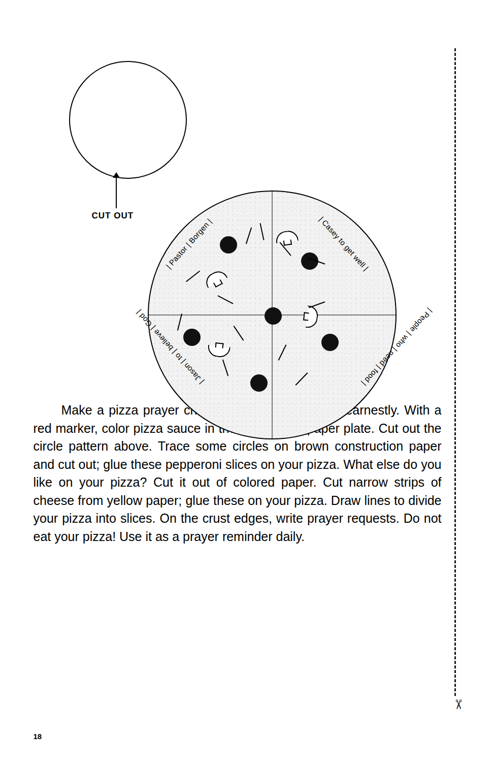✂
CUT OUT
| Pastor | Borgen | | Casey to get well | | People | who | need | food | | Jason | to | believe | God |
Make a pizza prayer chart to remind you to pray earnestly. With a red marker, color pizza sauce in the middle of a paper plate. Cut out the circle pattern above. Trace some circles on brown construction paper and cut out; glue these pepperoni slices on your pizza. What else do you like on your pizza? Cut it out of colored paper. Cut narrow strips of cheese from yellow paper; glue these on your pizza. Draw lines to divide your pizza into slices. On the crust edges, write prayer requests. Do not eat your pizza! Use it as a prayer reminder daily.
18